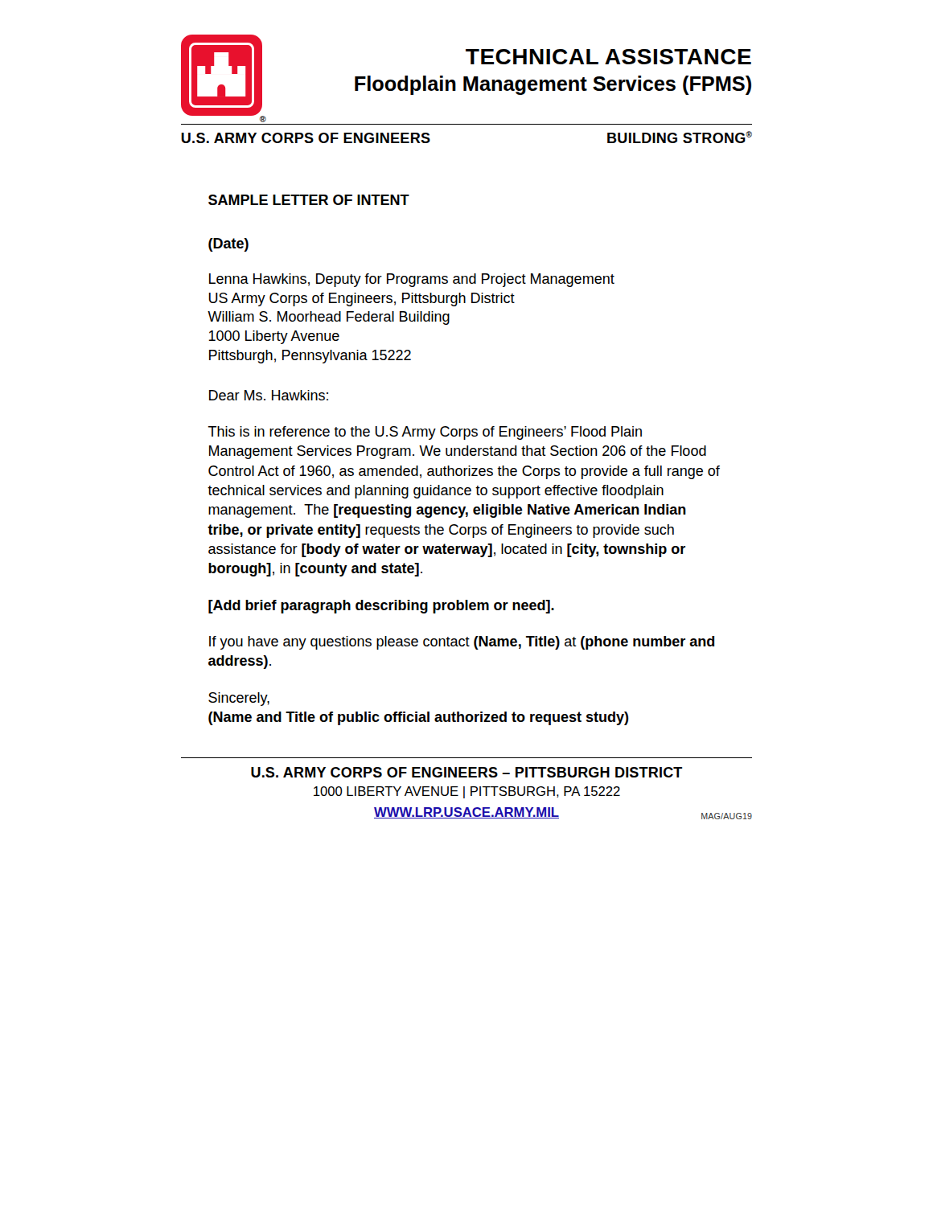®
TECHNICAL ASSISTANCE
Floodplain Management Services (FPMS)
U.S. ARMY CORPS OF ENGINEERS
BUILDING STRONG®
SAMPLE LETTER OF INTENT
(Date)
Lenna Hawkins, Deputy for Programs and Project Management
US Army Corps of Engineers, Pittsburgh District
William S. Moorhead Federal Building
1000 Liberty Avenue
Pittsburgh, Pennsylvania 15222
Dear Ms. Hawkins:
This is in reference to the U.S Army Corps of Engineers’ Flood Plain Management Services Program. We understand that Section 206 of the Flood Control Act of 1960, as amended, authorizes the Corps to provide a full range of technical services and planning guidance to support effective floodplain management. The [requesting agency, eligible Native American Indian tribe, or private entity] requests the Corps of Engineers to provide such assistance for [body of water or waterway], located in [city, township or borough], in [county and state].
[Add brief paragraph describing problem or need].
If you have any questions please contact (Name, Title) at (phone number and address).
Sincerely,
(Name and Title of public official authorized to request study)
U.S. ARMY CORPS OF ENGINEERS – PITTSBURGH DISTRICT
1000 LIBERTY AVENUE | PITTSBURGH, PA 15222
WWW.LRP.USACE.ARMY.MIL MAG/AUG19